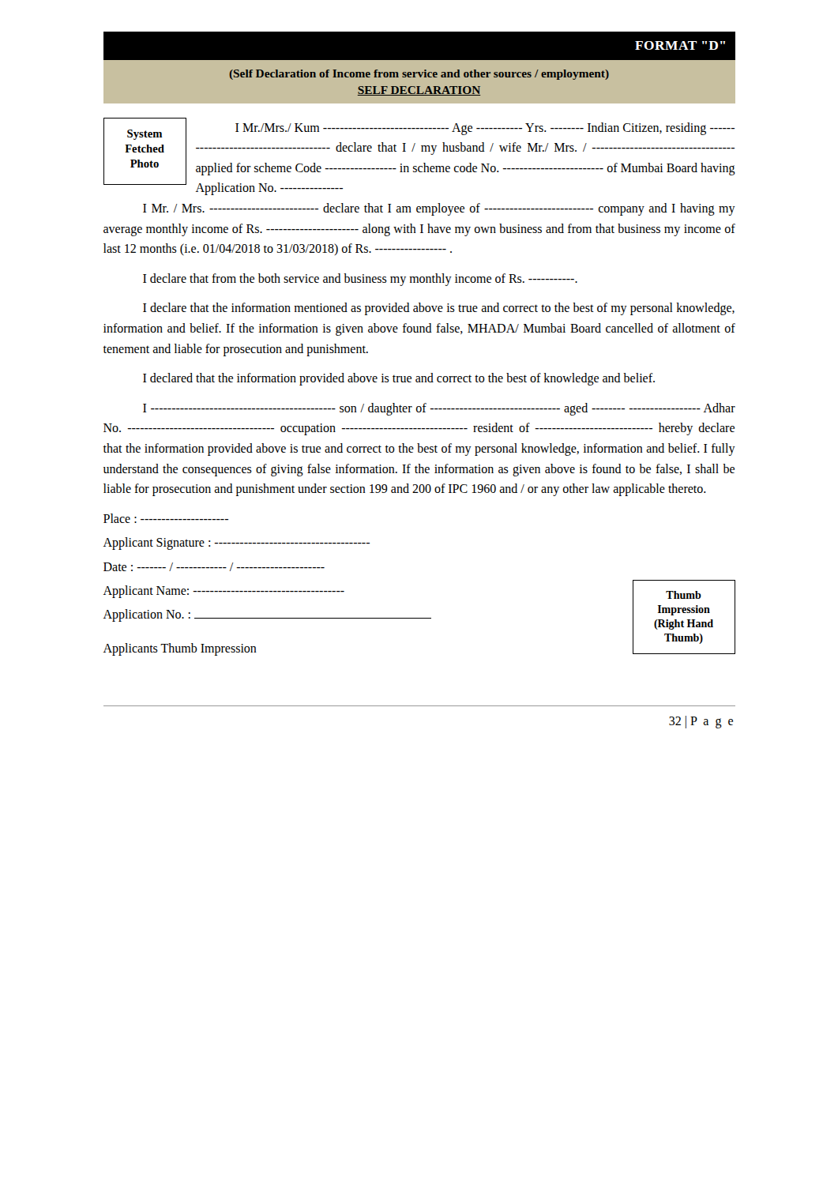FORMAT "D"
(Self Declaration of Income from service and other sources / employment)
SELF DECLARATION
System
Fetched
Photo
I Mr./Mrs./ Kum ------------------------------ Age ----------- Yrs. -------- Indian Citizen, residing -------------------------------------- declare that I / my husband / wife Mr./ Mrs. / ---------------------------------- applied for scheme Code ----------------- in scheme code No. ------------------------ of Mumbai Board having Application No. ---------------
I Mr. / Mrs. -------------------------- declare that I am employee of -------------------------- company and I having my average monthly income of Rs. ---------------------- along with I have my own business and from that business my income of last 12 months (i.e. 01/04/2018 to 31/03/2018) of Rs. ----------------- .
I declare that from the both service and business my monthly income of Rs. -----------.
I declare that the information mentioned as provided above is true and correct to the best of my personal knowledge, information and belief. If the information is given above found false, MHADA/ Mumbai Board cancelled of allotment of tenement and liable for prosecution and punishment.
I declared that the information provided above is true and correct to the best of knowledge and belief.
I -------------------------------------------- son / daughter of ------------------------------- aged -------- ----------------- Adhar No. ----------------------------------- occupation ------------------------------ resident of ---------------------------- hereby declare that the information provided above is true and correct to the best of my personal knowledge, information and belief. I fully understand the consequences of giving false information. If the information as given above is found to be false, I shall be liable for prosecution and punishment under section 199 and 200 of IPC 1960 and / or any other law applicable thereto.
Place : ---------------------
Applicant Signature : -------------------------------------
Date : ------- / ------------ / ---------------------
Applicant Name: ------------------------------------
Application No. :
Thumb
Impression
(Right Hand
Thumb)
Applicants Thumb Impression
32 | P a g e